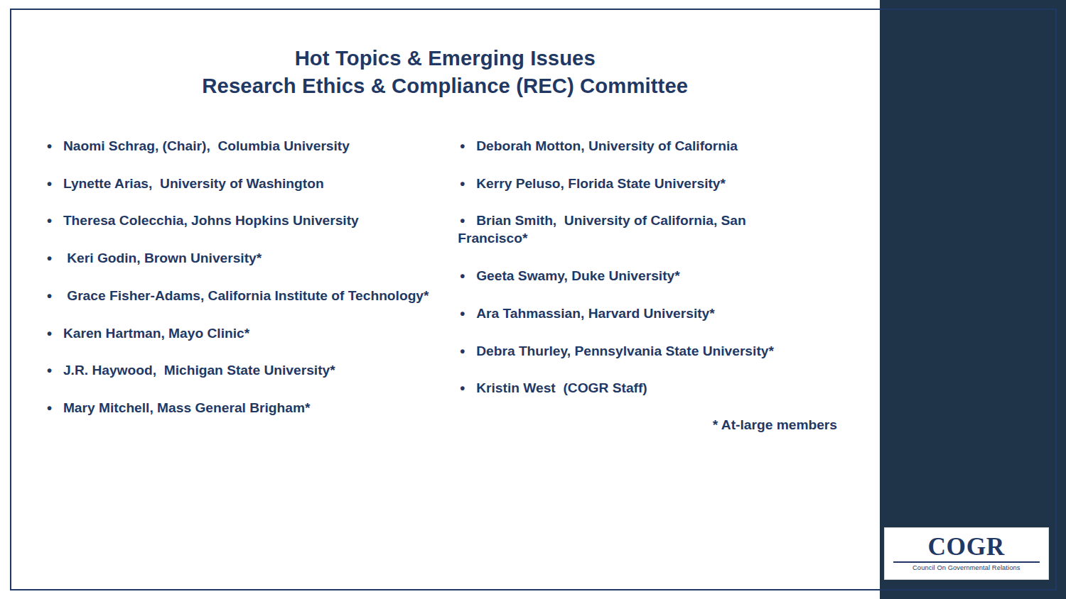Hot Topics & Emerging Issues
Research Ethics & Compliance (REC) Committee
Naomi Schrag, (Chair), Columbia University
Lynette Arias, University of Washington
Theresa Colecchia, Johns Hopkins University
Keri Godin, Brown University*
Grace Fisher-Adams, California Institute of Technology*
Karen Hartman, Mayo Clinic*
J.R. Haywood, Michigan State University*
Mary Mitchell, Mass General Brigham*
Deborah Motton, University of California
Kerry Peluso, Florida State University*
Brian Smith, University of California, SanFrancisco*
Geeta Swamy, Duke University*
Ara Tahmassian, Harvard University*
Debra Thurley, Pennsylvania State University*
Kristin West (COGR Staff)
* At-large members
COGR
Council On Governmental Relations